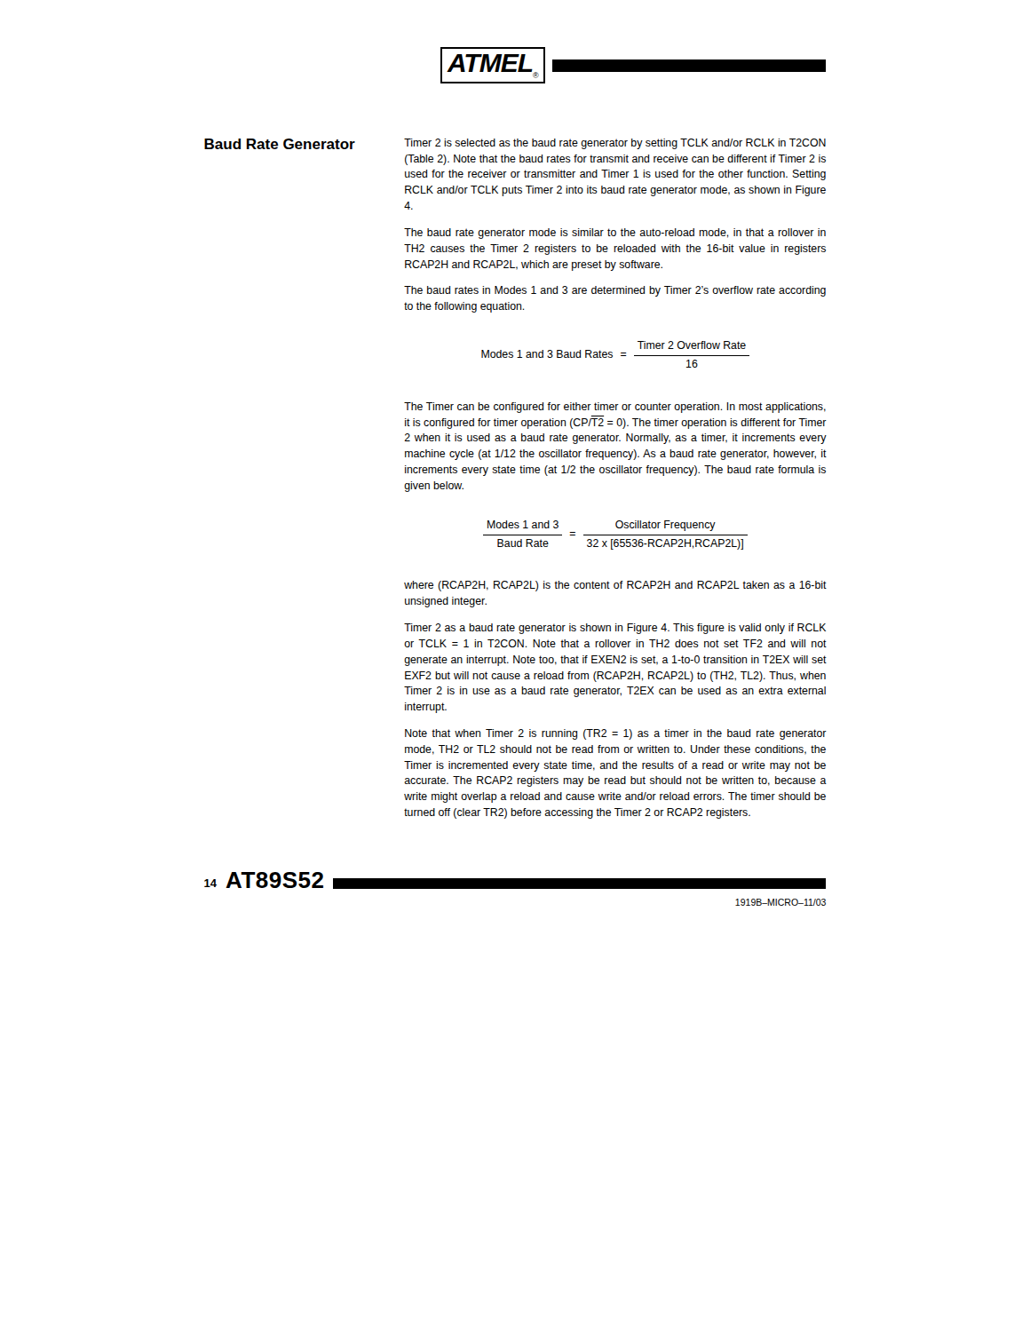ATMEL®
Baud Rate Generator
Timer 2 is selected as the baud rate generator by setting TCLK and/or RCLK in T2CON (Table 2). Note that the baud rates for transmit and receive can be different if Timer 2 is used for the receiver or transmitter and Timer 1 is used for the other function. Setting RCLK and/or TCLK puts Timer 2 into its baud rate generator mode, as shown in Figure 4.
The baud rate generator mode is similar to the auto-reload mode, in that a rollover in TH2 causes the Timer 2 registers to be reloaded with the 16-bit value in registers RCAP2H and RCAP2L, which are preset by software.
The baud rates in Modes 1 and 3 are determined by Timer 2’s overflow rate according to the following equation.
Modes 1 and 3 Baud Rates = Timer 2 Overflow Rate 16
The Timer can be configured for either timer or counter operation. In most applications, it is configured for timer operation (CP/T2 = 0). The timer operation is different for Timer 2 when it is used as a baud rate generator. Normally, as a timer, it increments every machine cycle (at 1/12 the oscillator frequency). As a baud rate generator, however, it increments every state time (at 1/2 the oscillator frequency). The baud rate formula is given below.
Modes 1 and 3 Baud Rate = Oscillator Frequency 32 x [65536-RCAP2H,RCAP2L)]
where (RCAP2H, RCAP2L) is the content of RCAP2H and RCAP2L taken as a 16-bit unsigned integer.
Timer 2 as a baud rate generator is shown in Figure 4. This figure is valid only if RCLK or TCLK = 1 in T2CON. Note that a rollover in TH2 does not set TF2 and will not generate an interrupt. Note too, that if EXEN2 is set, a 1-to-0 transition in T2EX will set EXF2 but will not cause a reload from (RCAP2H, RCAP2L) to (TH2, TL2). Thus, when Timer 2 is in use as a baud rate generator, T2EX can be used as an extra external interrupt.
Note that when Timer 2 is running (TR2 = 1) as a timer in the baud rate generator mode, TH2 or TL2 should not be read from or written to. Under these conditions, the Timer is incremented every state time, and the results of a read or write may not be accurate. The RCAP2 registers may be read but should not be written to, because a write might overlap a reload and cause write and/or reload errors. The timer should be turned off (clear TR2) before accessing the Timer 2 or RCAP2 registers.
14
AT89S52
1919B–MICRO–11/03